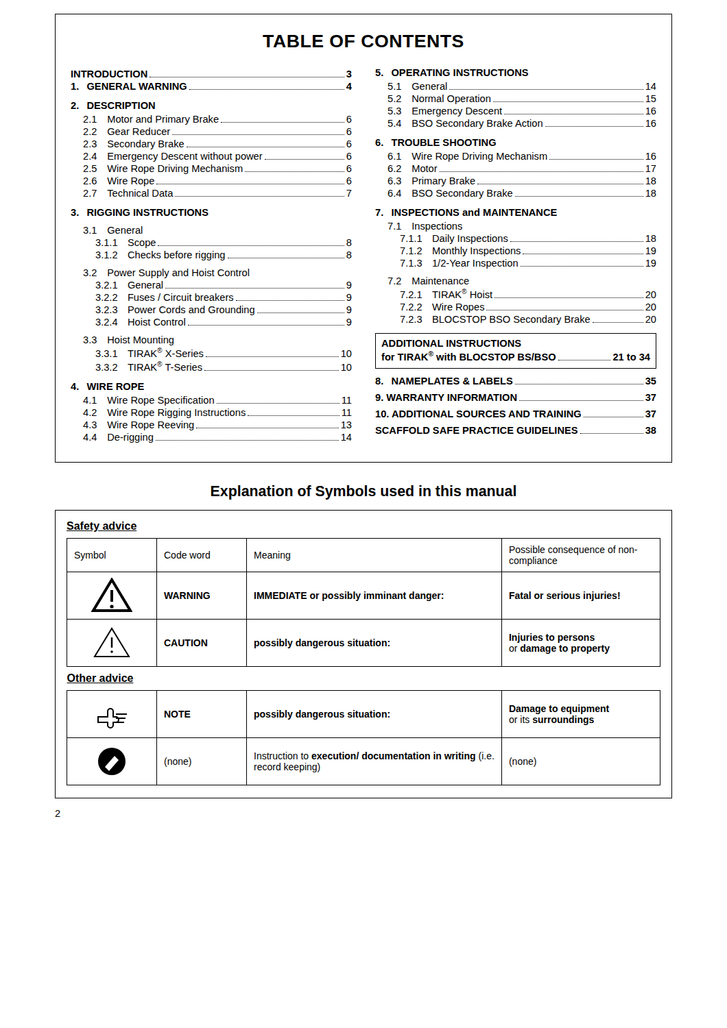TABLE OF CONTENTS
INTRODUCTION 3
1. GENERAL WARNING 4
2. DESCRIPTION
2.1 Motor and Primary Brake 6
2.2 Gear Reducer 6
2.3 Secondary Brake 6
2.4 Emergency Descent without power 6
2.5 Wire Rope Driving Mechanism 6
2.6 Wire Rope 6
2.7 Technical Data 7
3. RIGGING INSTRUCTIONS
3.1 General
3.1.1 Scope 8
3.1.2 Checks before rigging 8
3.2 Power Supply and Hoist Control
3.2.1 General 9
3.2.2 Fuses / Circuit breakers 9
3.2.3 Power Cords and Grounding 9
3.2.4 Hoist Control 9
3.3 Hoist Mounting
3.3.1 TIRAK® X-Series 10
3.3.2 TIRAK® T-Series 10
4. WIRE ROPE
4.1 Wire Rope Specification 11
4.2 Wire Rope Rigging Instructions 11
4.3 Wire Rope Reeving 13
4.4 De-rigging 14
5. OPERATING INSTRUCTIONS
5.1 General 14
5.2 Normal Operation 15
5.3 Emergency Descent 16
5.4 BSO Secondary Brake Action 16
6. TROUBLE SHOOTING
6.1 Wire Rope Driving Mechanism 16
6.2 Motor 17
6.3 Primary Brake 18
6.4 BSO Secondary Brake 18
7. INSPECTIONS and MAINTENANCE
7.1 Inspections
7.1.1 Daily Inspections 18
7.1.2 Monthly Inspections 19
7.1.31/2-Year Inspection 19
7.2 Maintenance
7.2.1 TIRAK® Hoist 20
7.2.2 Wire Ropes 20
7.2.3 BLOCSTOP BSO Secondary Brake 20
ADDITIONAL INSTRUCTIONS
for TIRAK® with BLOCSTOP BS/BSO 21 to 34
8. NAMEPLATES & LABELS 35
9. WARRANTY INFORMATION 37
10. ADDITIONAL SOURCES AND TRAINING 37
SCAFFOLD SAFE PRACTICE GUIDELINES 38
Explanation of Symbols used in this manual
Safety advice
| Symbol | Code word | Meaning | Possible consequence of non-compliance |
| --- | --- | --- | --- |
| | WARNING | IMMEDIATE or possibly imminant danger: | Fatal or serious injuries! |
| | CAUTION | possibly dangerous situation: | Injuries to persons or damage to property |
| Other advice |
| | NOTE | possibly dangerous situation: | Damage to equipment or its surroundings |
| | (none) | Instruction to execution/ documentation in writing (i.e. record keeping) | (none) |
2